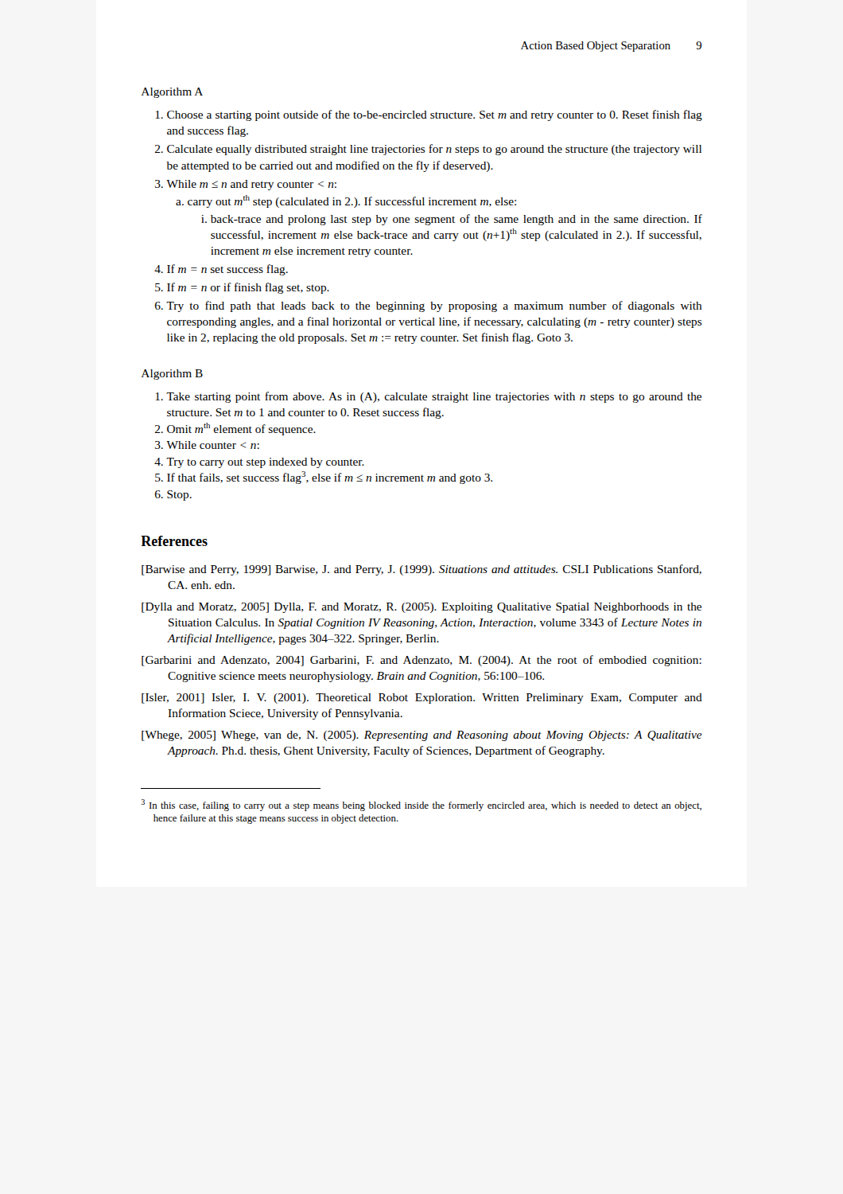Action Based Object Separation9
Algorithm A
Choose a starting point outside of the to-be-encircled structure. Set m and retry counter to 0. Reset finish flag and success flag.
Calculate equally distributed straight line trajectories for n steps to go around the structure (the trajectory will be attempted to be carried out and modified on the fly if deserved).
While m ≤ n and retry counter < n:
carry out mth step (calculated in 2.). If successful increment m, else:
back-trace and prolong last step by one segment of the same length and in the same direction. If successful, increment m else back-trace and carry out (n+1)th step (calculated in 2.). If successful, increment m else increment retry counter.
If m = n set success flag.
If m = n or if finish flag set, stop.
Try to find path that leads back to the beginning by proposing a maximum number of diagonals with corresponding angles, and a final horizontal or vertical line, if necessary, calculating (m - retry counter) steps like in 2, replacing the old proposals. Set m := retry counter. Set finish flag. Goto 3.
Algorithm B
Take starting point from above. As in (A), calculate straight line trajectories with n steps to go around the structure. Set m to 1 and counter to 0. Reset success flag.
Omit mth element of sequence.
While counter < n:
Try to carry out step indexed by counter.
If that fails, set success flag3, else if m ≤ n increment m and goto 3.
Stop.
References
[Barwise and Perry, 1999] Barwise, J. and Perry, J. (1999). Situations and attitudes. CSLI Publications Stanford, CA. enh. edn.
[Dylla and Moratz, 2005] Dylla, F. and Moratz, R. (2005). Exploiting Qualitative Spatial Neighborhoods in the Situation Calculus. In Spatial Cognition IV Reasoning, Action, Interaction, volume 3343 of Lecture Notes in Artificial Intelligence, pages 304–322. Springer, Berlin.
[Garbarini and Adenzato, 2004] Garbarini, F. and Adenzato, M. (2004). At the root of embodied cognition: Cognitive science meets neurophysiology. Brain and Cognition, 56:100–106.
[Isler, 2001] Isler, I. V. (2001). Theoretical Robot Exploration. Written Preliminary Exam, Computer and Information Sciece, University of Pennsylvania.
[Whege, 2005] Whege, van de, N. (2005). Representing and Reasoning about Moving Objects: A Qualitative Approach. Ph.d. thesis, Ghent University, Faculty of Sciences, Department of Geography.
3 In this case, failing to carry out a step means being blocked inside the formerly encircled area, which is needed to detect an object, hence failure at this stage means success in object detection.